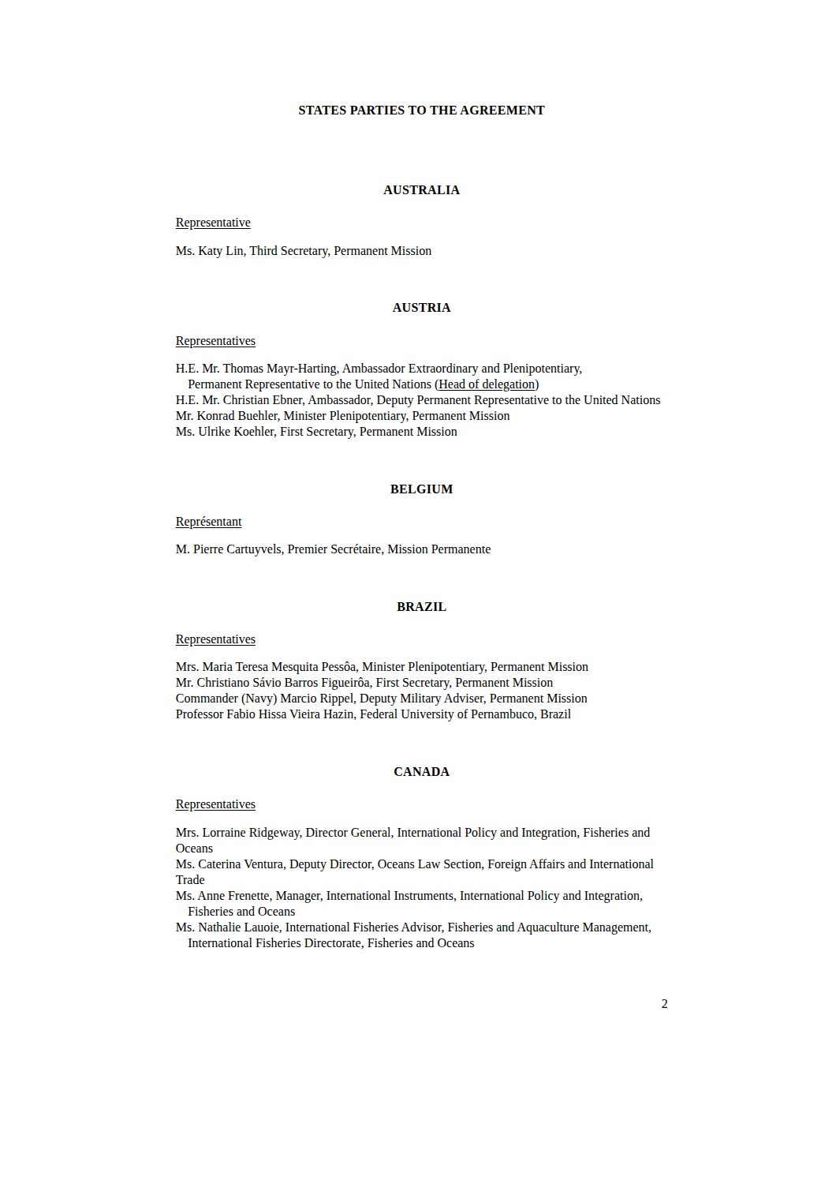STATES PARTIES TO THE AGREEMENT
AUSTRALIA
Representative
Ms. Katy Lin, Third Secretary, Permanent Mission
AUSTRIA
Representatives
H.E. Mr. Thomas Mayr-Harting, Ambassador Extraordinary and Plenipotentiary,
Permanent Representative to the United Nations (Head of delegation)
H.E. Mr. Christian Ebner, Ambassador, Deputy Permanent Representative to the United Nations
Mr. Konrad Buehler, Minister Plenipotentiary, Permanent Mission
Ms. Ulrike Koehler, First Secretary, Permanent Mission
BELGIUM
Représentant
M. Pierre Cartuyvels, Premier Secrétaire, Mission Permanente
BRAZIL
Representatives
Mrs. Maria Teresa Mesquita Pessôa, Minister Plenipotentiary, Permanent Mission
Mr. Christiano Sávio Barros Figueirôa, First Secretary, Permanent Mission
Commander (Navy) Marcio Rippel, Deputy Military Adviser, Permanent Mission
Professor Fabio Hissa Vieira Hazin, Federal University of Pernambuco, Brazil
CANADA
Representatives
Mrs. Lorraine Ridgeway, Director General, International Policy and Integration, Fisheries and Oceans
Ms. Caterina Ventura, Deputy Director, Oceans Law Section, Foreign Affairs and International Trade
Ms. Anne Frenette, Manager, International Instruments, International Policy and Integration,
Fisheries and Oceans
Ms. Nathalie Lauoie, International Fisheries Advisor, Fisheries and Aquaculture Management,
International Fisheries Directorate, Fisheries and Oceans
2